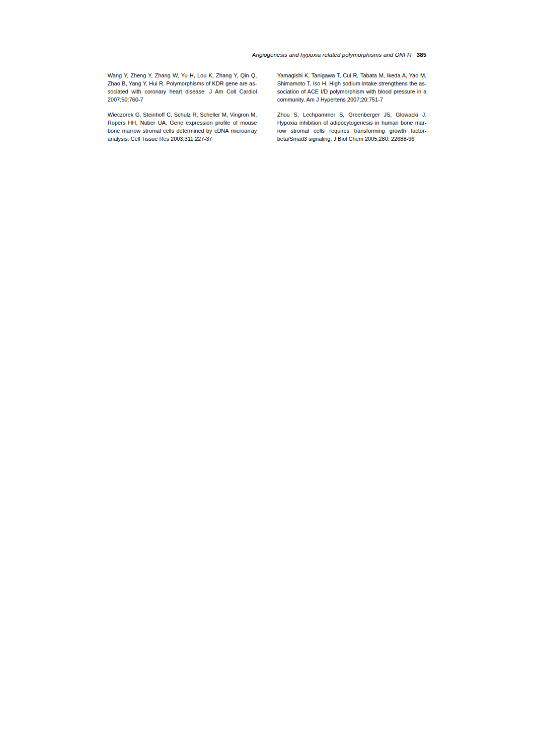Angiogenesis and hypoxia related polymorphisms and ONFH385
Wang Y, Zheng Y, Zhang W, Yu H, Lou K, Zhang Y, Qin Q, Zhao B, Yang Y, Hui R. Polymorphisms of KDR gene are associated with coronary heart disease. J Am Coll Cardiol 2007;50:760-7
Wieczorek G, Steinhoff C, Schulz R, Scheller M, Vingron M, Ropers HH, Nuber UA. Gene expression profile of mouse bone marrow stromal cells determined by cDNA microarray analysis. Cell Tissue Res 2003;311:227-37
Yamagishi K, Tanigawa T, Cui R, Tabata M, Ikeda A, Yao M, Shimamoto T, Iso H. High sodium intake strengthens the association of ACE I/D polymorphism with blood pressure in a community. Am J Hypertens 2007;20:751-7
Zhou S, Lechpammer S, Greenberger JS, Glowacki J. Hypoxia inhibition of adipocytogenesis in human bone marrow stromal cells requires transforming growth factor-beta/Smad3 signaling. J Biol Chem 2005;280: 22688-96